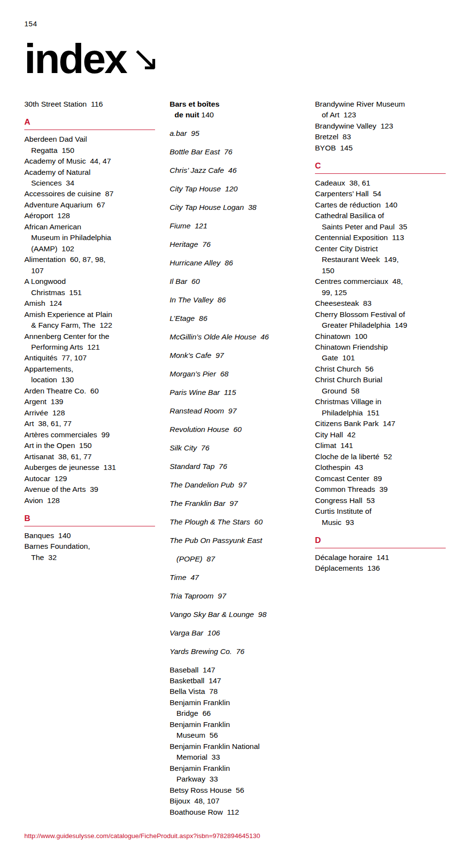154
index ↘
30th Street Station 116
A
Aberdeen Dad Vail
Regatta 150
Academy of Music 44, 47
Academy of Natural
Sciences 34
Accessoires de cuisine 87
Adventure Aquarium 67
Aéroport 128
African American
Museum in Philadelphia
(AAMP) 102
Alimentation 60, 87, 98,
107
A Longwood
Christmas 151
Amish 124
Amish Experience at Plain
& Fancy Farm, The 122
Annenberg Center for the
Performing Arts 121
Antiquités 77, 107
Appartements,
location 130
Arden Theatre Co. 60
Argent 139
Arrivée 128
Art 38, 61, 77
Artères commerciales 99
Art in the Open 150
Artisanat 38, 61, 77
Auberges de jeunesse 131
Autocar 129
Avenue of the Arts 39
Avion 128
B
Banques 140
Barnes Foundation,
The 32
Bars et boîtesde nuit 140
a.bar 95
Bottle Bar East 76
Chris’ Jazz Cafe 46
City Tap House 120
City Tap House Logan 38
Fiume 121
Heritage 76
Hurricane Alley 86
Il Bar 60
In The Valley 86
L’Etage 86
McGillin’s Olde Ale House 46
Monk’s Cafe 97
Morgan’s Pier 68
Paris Wine Bar 115
Ranstead Room 97
Revolution House 60
Silk City 76
Standard Tap 76
The Dandelion Pub 97
The Franklin Bar 97
The Plough & The Stars 60
The Pub On Passyunk East
(POPE) 87
Time 47
Tria Taproom 97
Vango Sky Bar & Lounge 98
Varga Bar 106
Yards Brewing Co. 76
Baseball 147
Basketball 147
Bella Vista 78
Benjamin Franklin
Bridge 66
Benjamin Franklin
Museum 56
Benjamin Franklin National
Memorial 33
Benjamin Franklin
Parkway 33
Betsy Ross House 56
Bijoux 48, 107
Boathouse Row 112
Brandywine River Museum
of Art 123
Brandywine Valley 123
Bretzel 83
BYOB 145
C
Cadeaux 38, 61
Carpenters’ Hall 54
Cartes de réduction 140
Cathedral Basilica of
Saints Peter and Paul 35
Centennial Exposition 113
Center City District
Restaurant Week 149,
150
Centres commerciaux 48,
99, 125
Cheesesteak 83
Cherry Blossom Festival of
Greater Philadelphia 149
Chinatown 100
Chinatown Friendship
Gate 101
Christ Church 56
Christ Church Burial
Ground 58
Christmas Village in
Philadelphia 151
Citizens Bank Park 147
City Hall 42
Climat 141
Cloche de la liberté 52
Clothespin 43
Comcast Center 89
Common Threads 39
Congress Hall 53
Curtis Institute of
Music 93
D
Décalage horaire 141
Déplacements 136
http://www.guidesulysse.com/catalogue/FicheProduit.aspx?isbn=9782894645130